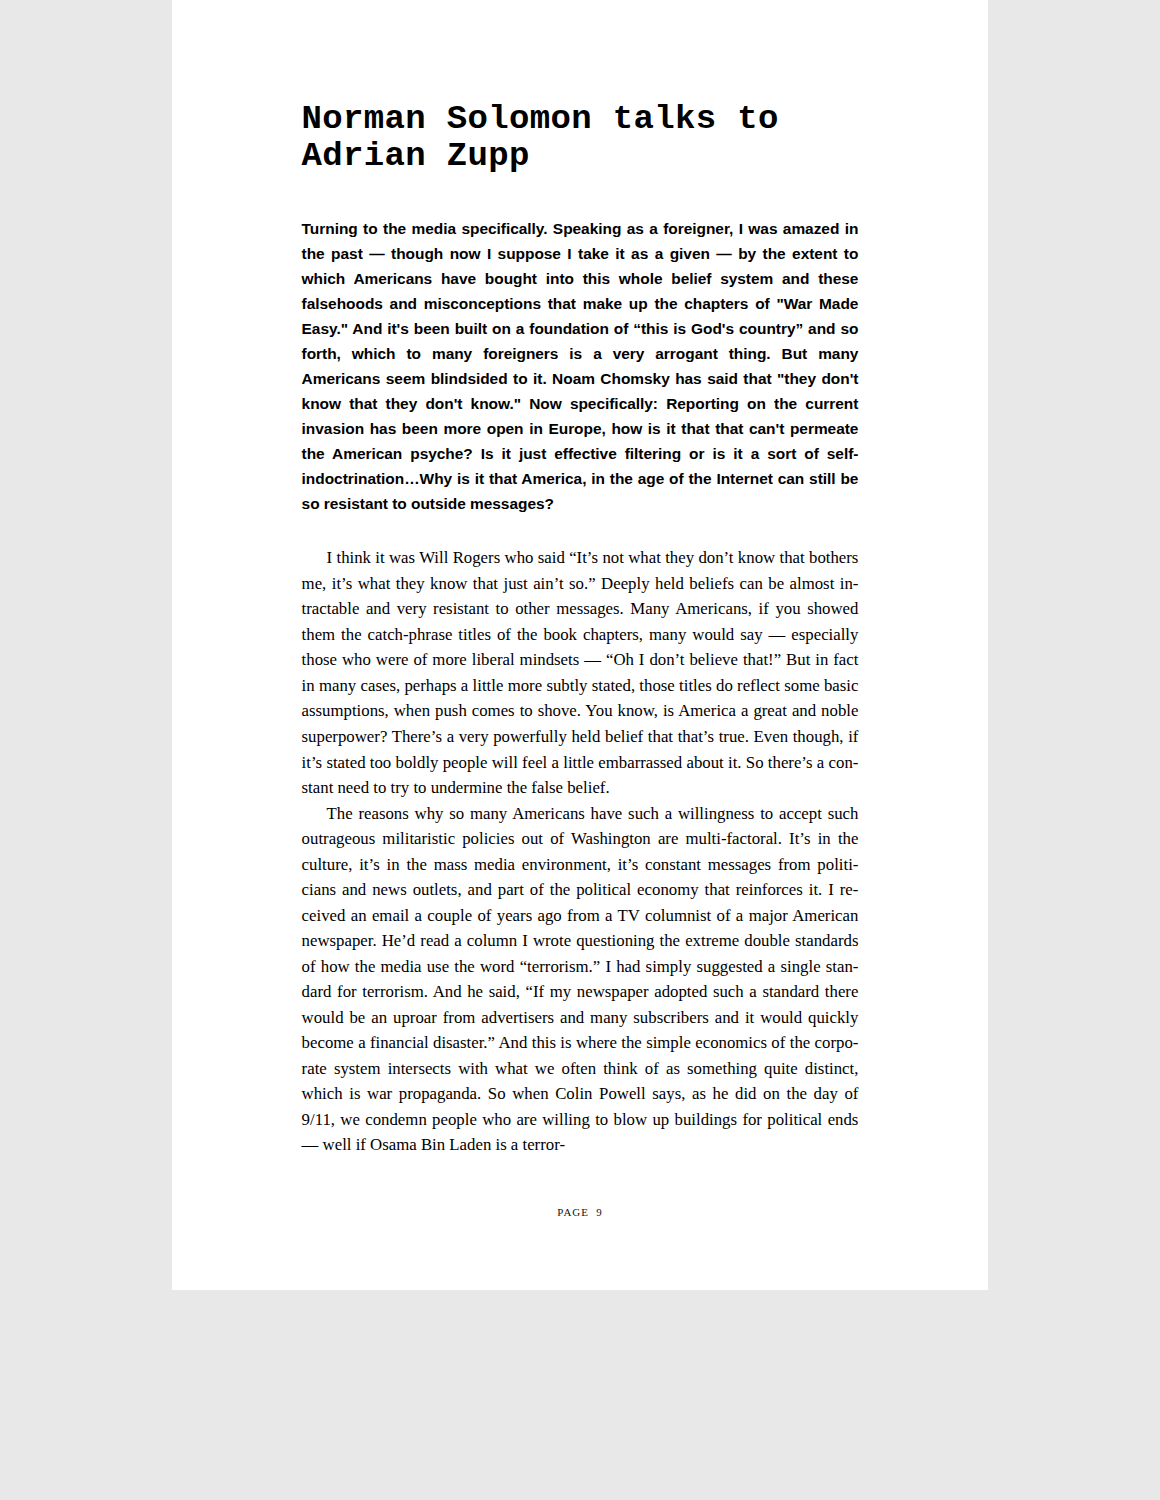Norman Solomon talks to Adrian Zupp
Turning to the media specifically. Speaking as a foreigner, I was amazed in the past — though now I suppose I take it as a given — by the extent to which Americans have bought into this whole belief system and these falsehoods and misconceptions that make up the chapters of "War Made Easy." And it's been built on a foundation of “this is God's country” and so forth, which to many foreigners is a very arrogant thing. But many Americans seem blindsided to it. Noam Chomsky has said that "they don't know that they don't know." Now specifically: Reporting on the current invasion has been more open in Europe, how is it that that can't permeate the American psyche? Is it just effective filtering or is it a sort of self-indoctrination…Why is it that America, in the age of the Internet can still be so resistant to outside messages?
I think it was Will Rogers who said “It’s not what they don’t know that bothers me, it’s what they know that just ain’t so.” Deeply held beliefs can be almost intractable and very resistant to other messages. Many Americans, if you showed them the catch-phrase titles of the book chapters, many would say — especially those who were of more liberal mindsets — “Oh I don’t believe that!” But in fact in many cases, perhaps a little more subtly stated, those titles do reflect some basic assumptions, when push comes to shove. You know, is America a great and noble superpower? There’s a very powerfully held belief that that’s true. Even though, if it’s stated too boldly people will feel a little embarrassed about it. So there’s a constant need to try to undermine the false belief.
The reasons why so many Americans have such a willingness to accept such outrageous militaristic policies out of Washington are multi-factoral. It’s in the culture, it’s in the mass media environment, it’s constant messages from politicians and news outlets, and part of the political economy that reinforces it. I received an email a couple of years ago from a TV columnist of a major American newspaper. He’d read a column I wrote questioning the extreme double standards of how the media use the word “terrorism.” I had simply suggested a single standard for terrorism. And he said, “If my newspaper adopted such a standard there would be an uproar from advertisers and many subscribers and it would quickly become a financial disaster.” And this is where the simple economics of the corporate system intersects with what we often think of as something quite distinct, which is war propaganda. So when Colin Powell says, as he did on the day of 9/11, we condemn people who are willing to blow up buildings for political ends — well if Osama Bin Laden is a terror-
PAGE 9